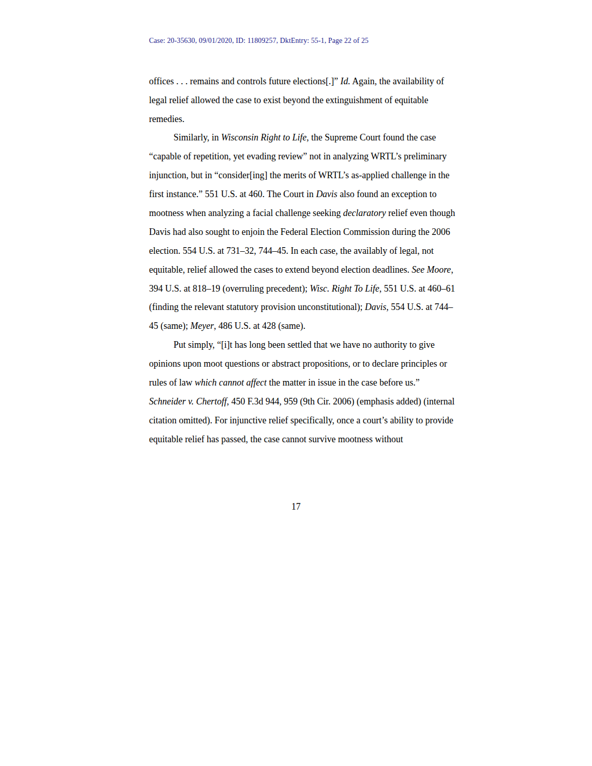Case: 20-35630, 09/01/2020, ID: 11809257, DktEntry: 55-1, Page 22 of 25
offices . . . remains and controls future elections[.]” Id. Again, the availability of legal relief allowed the case to exist beyond the extinguishment of equitable remedies.
Similarly, in Wisconsin Right to Life, the Supreme Court found the case “capable of repetition, yet evading review” not in analyzing WRTL’s preliminary injunction, but in “consider[ing] the merits of WRTL’s as-applied challenge in the first instance.” 551 U.S. at 460. The Court in Davis also found an exception to mootness when analyzing a facial challenge seeking declaratory relief even though Davis had also sought to enjoin the Federal Election Commission during the 2006 election. 554 U.S. at 731–32, 744–45. In each case, the availably of legal, not equitable, relief allowed the cases to extend beyond election deadlines. See Moore, 394 U.S. at 818–19 (overruling precedent); Wisc. Right To Life, 551 U.S. at 460–61 (finding the relevant statutory provision unconstitutional); Davis, 554 U.S. at 744–45 (same); Meyer, 486 U.S. at 428 (same).
Put simply, “[i]t has long been settled that we have no authority to give opinions upon moot questions or abstract propositions, or to declare principles or rules of law which cannot affect the matter in issue in the case before us.” Schneider v. Chertoff, 450 F.3d 944, 959 (9th Cir. 2006) (emphasis added) (internal citation omitted). For injunctive relief specifically, once a court’s ability to provide equitable relief has passed, the case cannot survive mootness without
17